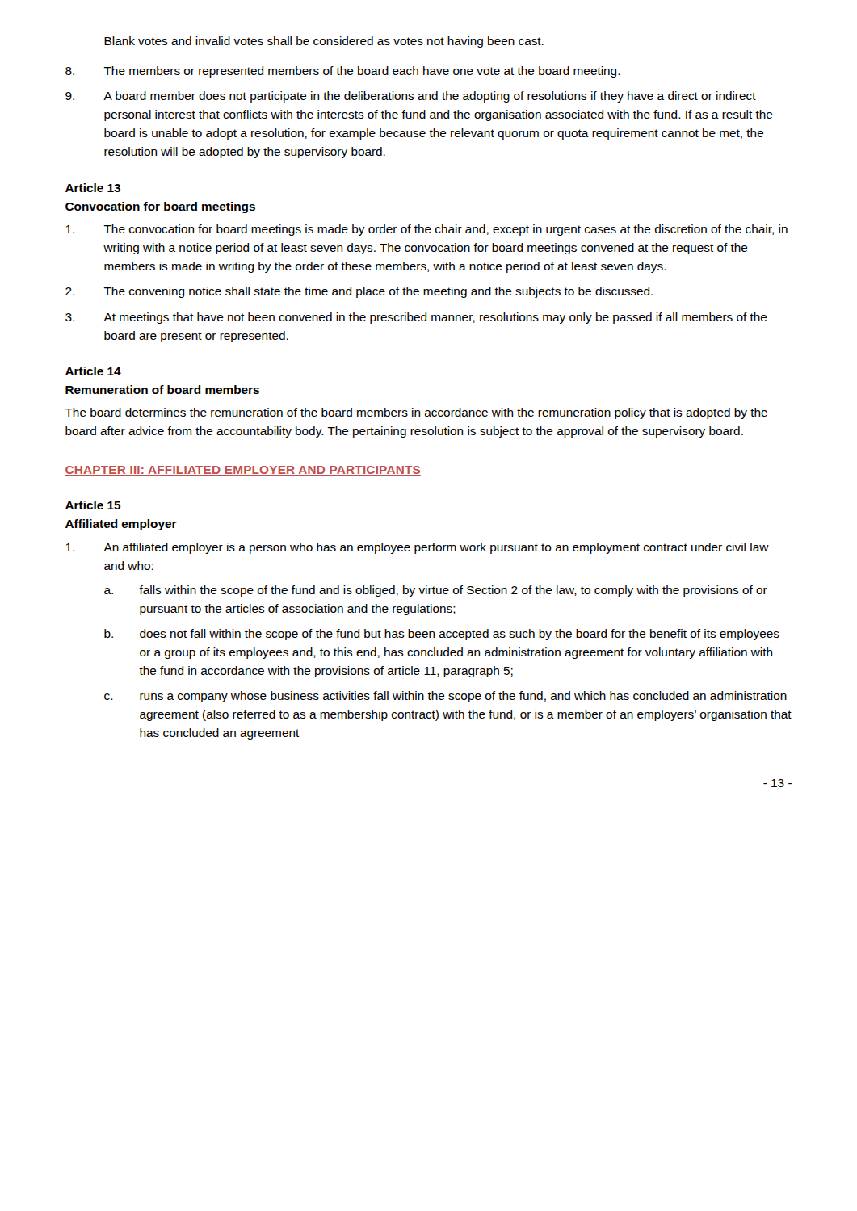Blank votes and invalid votes shall be considered as votes not having been cast.
The members or represented members of the board each have one vote at the board meeting.
A board member does not participate in the deliberations and the adopting of resolutions if they have a direct or indirect personal interest that conflicts with the interests of the fund and the organisation associated with the fund. If as a result the board is unable to adopt a resolution, for example because the relevant quorum or quota requirement cannot be met, the resolution will be adopted by the supervisory board.
Article 13
Convocation for board meetings
The convocation for board meetings is made by order of the chair and, except in urgent cases at the discretion of the chair, in writing with a notice period of at least seven days. The convocation for board meetings convened at the request of the members is made in writing by the order of these members, with a notice period of at least seven days.
The convening notice shall state the time and place of the meeting and the subjects to be discussed.
At meetings that have not been convened in the prescribed manner, resolutions may only be passed if all members of the board are present or represented.
Article 14
Remuneration of board members
The board determines the remuneration of the board members in accordance with the remuneration policy that is adopted by the board after advice from the accountability body. The pertaining resolution is subject to the approval of the supervisory board.
CHAPTER III: AFFILIATED EMPLOYER AND PARTICIPANTS
Article 15
Affiliated employer
An affiliated employer is a person who has an employee perform work pursuant to an employment contract under civil law and who:
falls within the scope of the fund and is obliged, by virtue of Section 2 of the law, to comply with the provisions of or pursuant to the articles of association and the regulations;
does not fall within the scope of the fund but has been accepted as such by the board for the benefit of its employees or a group of its employees and, to this end, has concluded an administration agreement for voluntary affiliation with the fund in accordance with the provisions of article 11, paragraph 5;
runs a company whose business activities fall within the scope of the fund, and which has concluded an administration agreement (also referred to as a membership contract) with the fund, or is a member of an employers’ organisation that has concluded an agreement
- 13 -